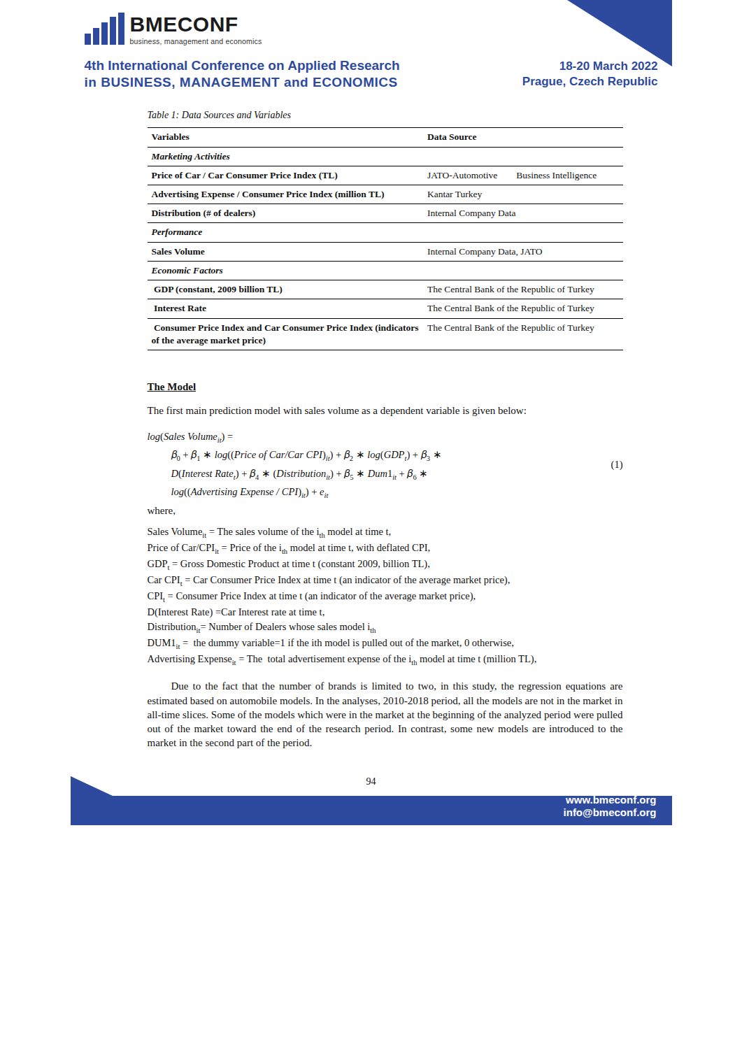BMECONF
business, management and economics
4th International Conference on Applied Research in BUSINESS, MANAGEMENT and ECONOMICS
18-20 March 2022
Prague, Czech Republic
Table 1: Data Sources and Variables
| Variables | Data Source |
| Marketing Activities | |
| Price of Car / Car Consumer Price Index (TL) | JATO-Automotive Business Intelligence |
| Advertising Expense / Consumer Price Index (million TL) | Kantar Turkey |
| Distribution (# of dealers) | Internal Company Data |
| Performance | |
| Sales Volume | Internal Company Data, JATO |
| Economic Factors | |
| GDP (constant, 2009 billion TL) | The Central Bank of the Republic of Turkey |
| Interest Rate | The Central Bank of the Republic of Turkey |
| Consumer Price Index and Car Consumer Price Index (indicators of the average market price) | The Central Bank of the Republic of Turkey |
The Model
The first main prediction model with sales volume as a dependent variable is given below:
log(Sales Volumeit) = 𝛽0 + 𝛽1 ∗ log((Price of Car/Car CPI)it) + 𝛽2 ∗ log(GDPt) + 𝛽3 ∗ D(Interest Ratet) + 𝛽4 ∗ (Distributionit) + 𝛽5 ∗ Dum1it + 𝛽6 ∗ log((Advertising Expense / CPI)it) + eit
(1)
where,
Sales Volumeit = The sales volume of the ith model at time t,
Price of Car/CPIit = Price of the ith model at time t, with deflated CPI,
GDPt = Gross Domestic Product at time t (constant 2009, billion TL),
Car CPIt = Car Consumer Price Index at time t (an indicator of the average market price),
CPIt = Consumer Price Index at time t (an indicator of the average market price),
D(Interest Rate) =Car Interest rate at time t,
Distributionit= Number of Dealers whose sales model ith
DUM1it = the dummy variable=1 if the ith model is pulled out of the market, 0 otherwise,
Advertising Expenseit = The total advertisement expense of the ith model at time t (million TL),
Due to the fact that the number of brands is limited to two, in this study, the regression equations are estimated based on automobile models. In the analyses, 2010-2018 period, all the models are not in the market in all-time slices. Some of the models which were in the market at the beginning of the analyzed period were pulled out of the market toward the end of the research period. In contrast, some new models are introduced to the market in the second part of the period.
94
www.bmeconf.org
info@bmeconf.org